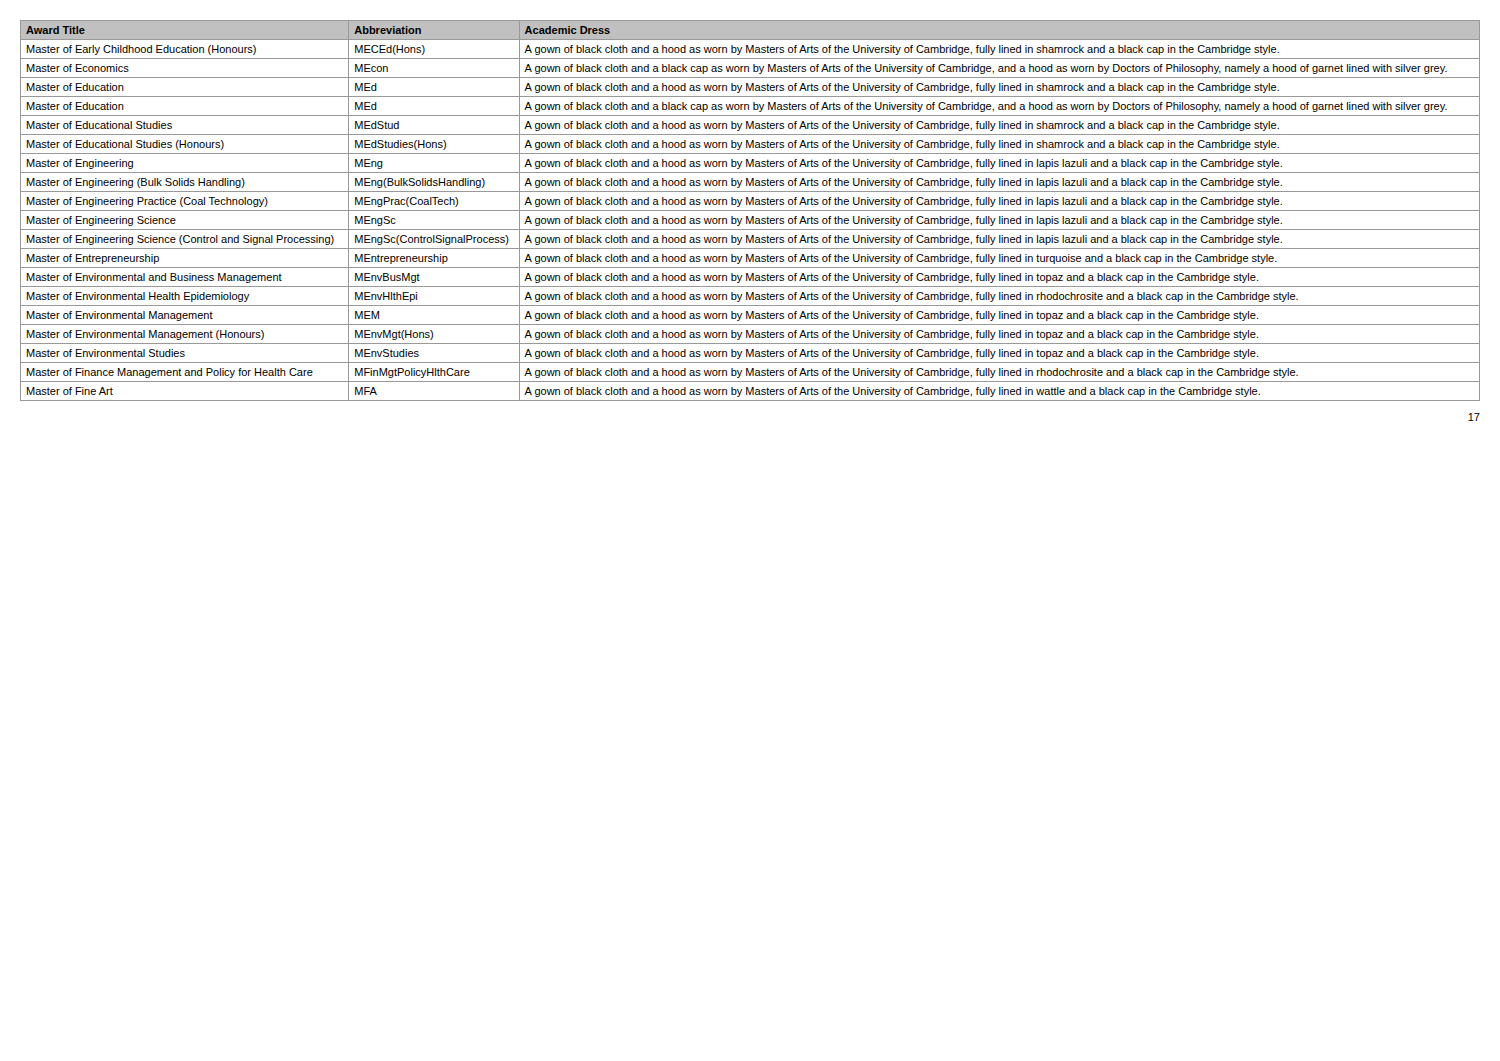| Award Title | Abbreviation | Academic Dress |
| --- | --- | --- |
| Master of Early Childhood Education (Honours) | MECEd(Hons) | A gown of black cloth and a hood as worn by Masters of Arts of the University of Cambridge, fully lined in shamrock and a black cap in the Cambridge style. |
| Master of Economics | MEcon | A gown of black cloth and a black cap as worn by Masters of Arts of the University of Cambridge, and a hood as worn by Doctors of Philosophy, namely a hood of garnet lined with silver grey. |
| Master of Education | MEd | A gown of black cloth and a hood as worn by Masters of Arts of the University of Cambridge, fully lined in shamrock and a black cap in the Cambridge style. |
| Master of Education | MEd | A gown of black cloth and a black cap as worn by Masters of Arts of the University of Cambridge, and a hood as worn by Doctors of Philosophy, namely a hood of garnet lined with silver grey. |
| Master of Educational Studies | MEdStud | A gown of black cloth and a hood as worn by Masters of Arts of the University of Cambridge, fully lined in shamrock and a black cap in the Cambridge style. |
| Master of Educational Studies (Honours) | MEdStudies(Hons) | A gown of black cloth and a hood as worn by Masters of Arts of the University of Cambridge, fully lined in shamrock and a black cap in the Cambridge style. |
| Master of Engineering | MEng | A gown of black cloth and a hood as worn by Masters of Arts of the University of Cambridge, fully lined in lapis lazuli and a black cap in the Cambridge style. |
| Master of Engineering (Bulk Solids Handling) | MEng(BulkSolidsHandling) | A gown of black cloth and a hood as worn by Masters of Arts of the University of Cambridge, fully lined in lapis lazuli and a black cap in the Cambridge style. |
| Master of Engineering Practice (Coal Technology) | MEngPrac(CoalTech) | A gown of black cloth and a hood as worn by Masters of Arts of the University of Cambridge, fully lined in lapis lazuli and a black cap in the Cambridge style. |
| Master of Engineering Science | MEngSc | A gown of black cloth and a hood as worn by Masters of Arts of the University of Cambridge, fully lined in lapis lazuli and a black cap in the Cambridge style. |
| Master of Engineering Science (Control and Signal Processing) | MEngSc(ControlSignalProcess) | A gown of black cloth and a hood as worn by Masters of Arts of the University of Cambridge, fully lined in lapis lazuli and a black cap in the Cambridge style. |
| Master of Entrepreneurship | MEntrepreneurship | A gown of black cloth and a hood as worn by Masters of Arts of the University of Cambridge, fully lined in turquoise and a black cap in the Cambridge style. |
| Master of Environmental and Business Management | MEnvBusMgt | A gown of black cloth and a hood as worn by Masters of Arts of the University of Cambridge, fully lined in topaz and a black cap in the Cambridge style. |
| Master of Environmental Health Epidemiology | MEnvHlthEpi | A gown of black cloth and a hood as worn by Masters of Arts of the University of Cambridge, fully lined in rhodochrosite and a black cap in the Cambridge style. |
| Master of Environmental Management | MEM | A gown of black cloth and a hood as worn by Masters of Arts of the University of Cambridge, fully lined in topaz and a black cap in the Cambridge style. |
| Master of Environmental Management (Honours) | MEnvMgt(Hons) | A gown of black cloth and a hood as worn by Masters of Arts of the University of Cambridge, fully lined in topaz and a black cap in the Cambridge style. |
| Master of Environmental Studies | MEnvStudies | A gown of black cloth and a hood as worn by Masters of Arts of the University of Cambridge, fully lined in topaz and a black cap in the Cambridge style. |
| Master of Finance Management and Policy for Health Care | MFinMgtPolicyHlthCare | A gown of black cloth and a hood as worn by Masters of Arts of the University of Cambridge, fully lined in rhodochrosite and a black cap in the Cambridge style. |
| Master of Fine Art | MFA | A gown of black cloth and a hood as worn by Masters of Arts of the University of Cambridge, fully lined in wattle and a black cap in the Cambridge style. |
17